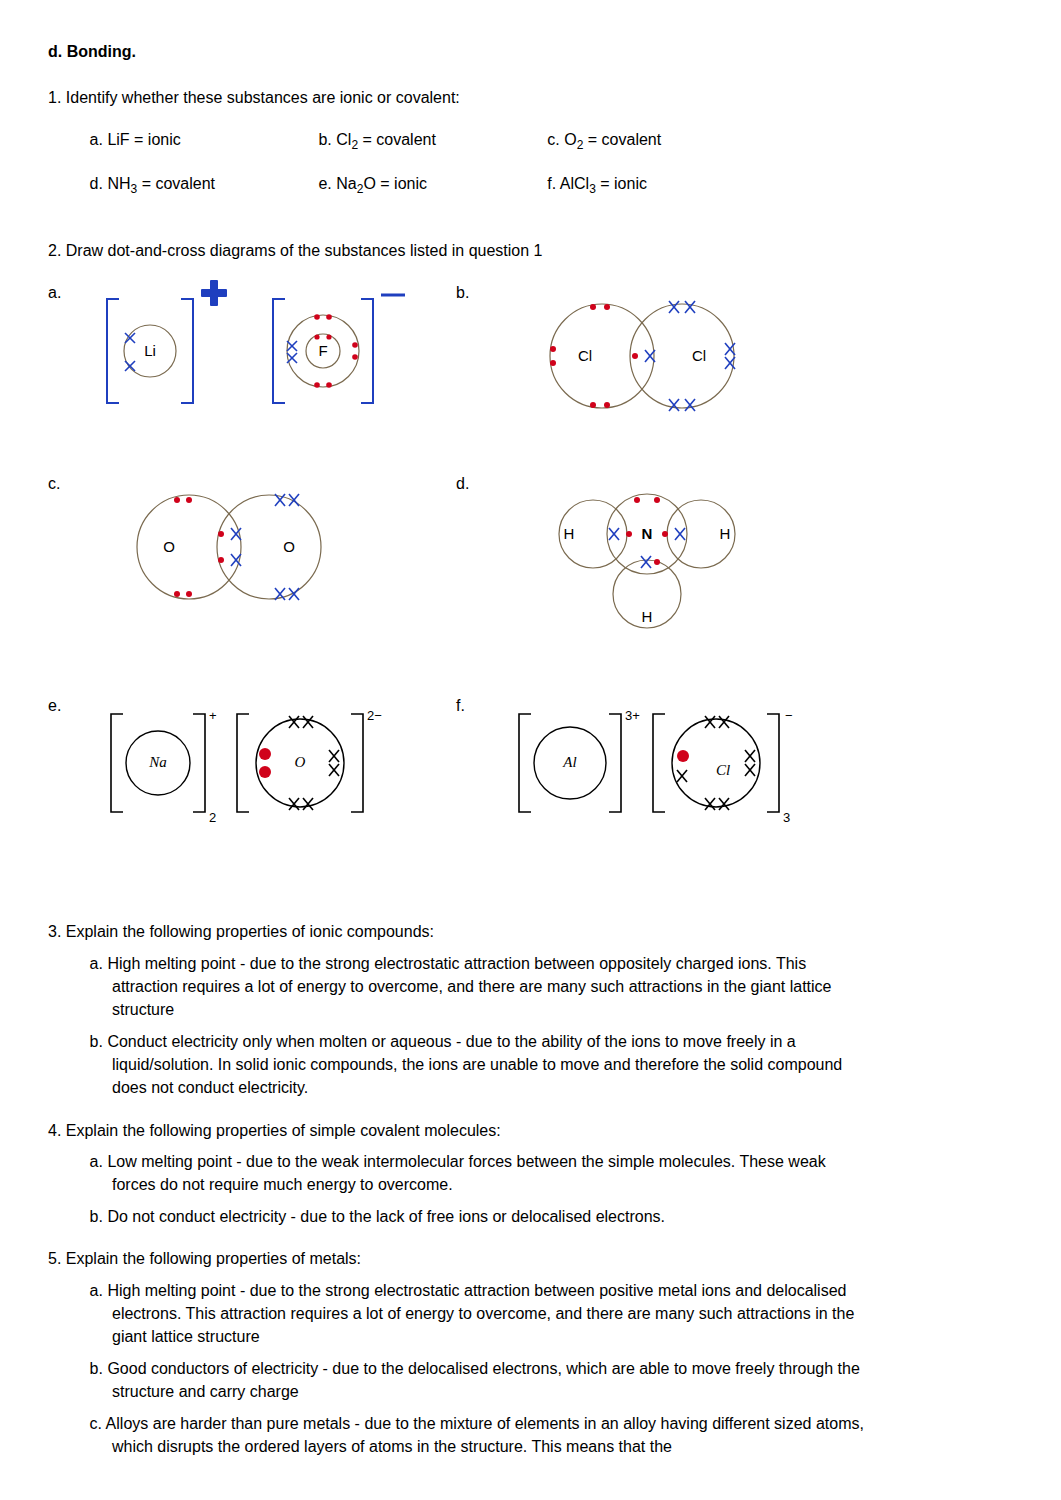d. Bonding.
1. Identify whether these substances are ionic or covalent:
| a. LiF = ionic | b. Cl 2 = covalent | c. O 2 = covalent |
| d. NH 3 = covalent | e. Na 2 O = ionic | f. AlCl 3 = ionic |
2. Draw dot-and-cross diagrams of the substances listed in question 1
| a. | Li F | b. | Cl Cl |
| c. | O O | d. | N H H H |
| e. | Na + 2 O 2− | f. | Al 3+ Cl − 3 |
3. Explain the following properties of ionic compounds:
a. High melting point - due to the strong electrostatic attraction between oppositely charged ions. This attraction requires a lot of energy to overcome, and there are many such attractions in the giant lattice structure
b. Conduct electricity only when molten or aqueous - due to the ability of the ions to move freely in a liquid/solution. In solid ionic compounds, the ions are unable to move and therefore the solid compound does not conduct electricity.
4. Explain the following properties of simple covalent molecules:
a. Low melting point - due to the weak intermolecular forces between the simple molecules. These weak forces do not require much energy to overcome.
b. Do not conduct electricity - due to the lack of free ions or delocalised electrons.
5. Explain the following properties of metals:
a. High melting point - due to the strong electrostatic attraction between positive metal ions and delocalised electrons. This attraction requires a lot of energy to overcome, and there are many such attractions in the giant lattice structure
b. Good conductors of electricity - due to the delocalised electrons, which are able to move freely through the structure and carry charge
c. Alloys are harder than pure metals - due to the mixture of elements in an alloy having different sized atoms, which disrupts the ordered layers of atoms in the structure. This means that the